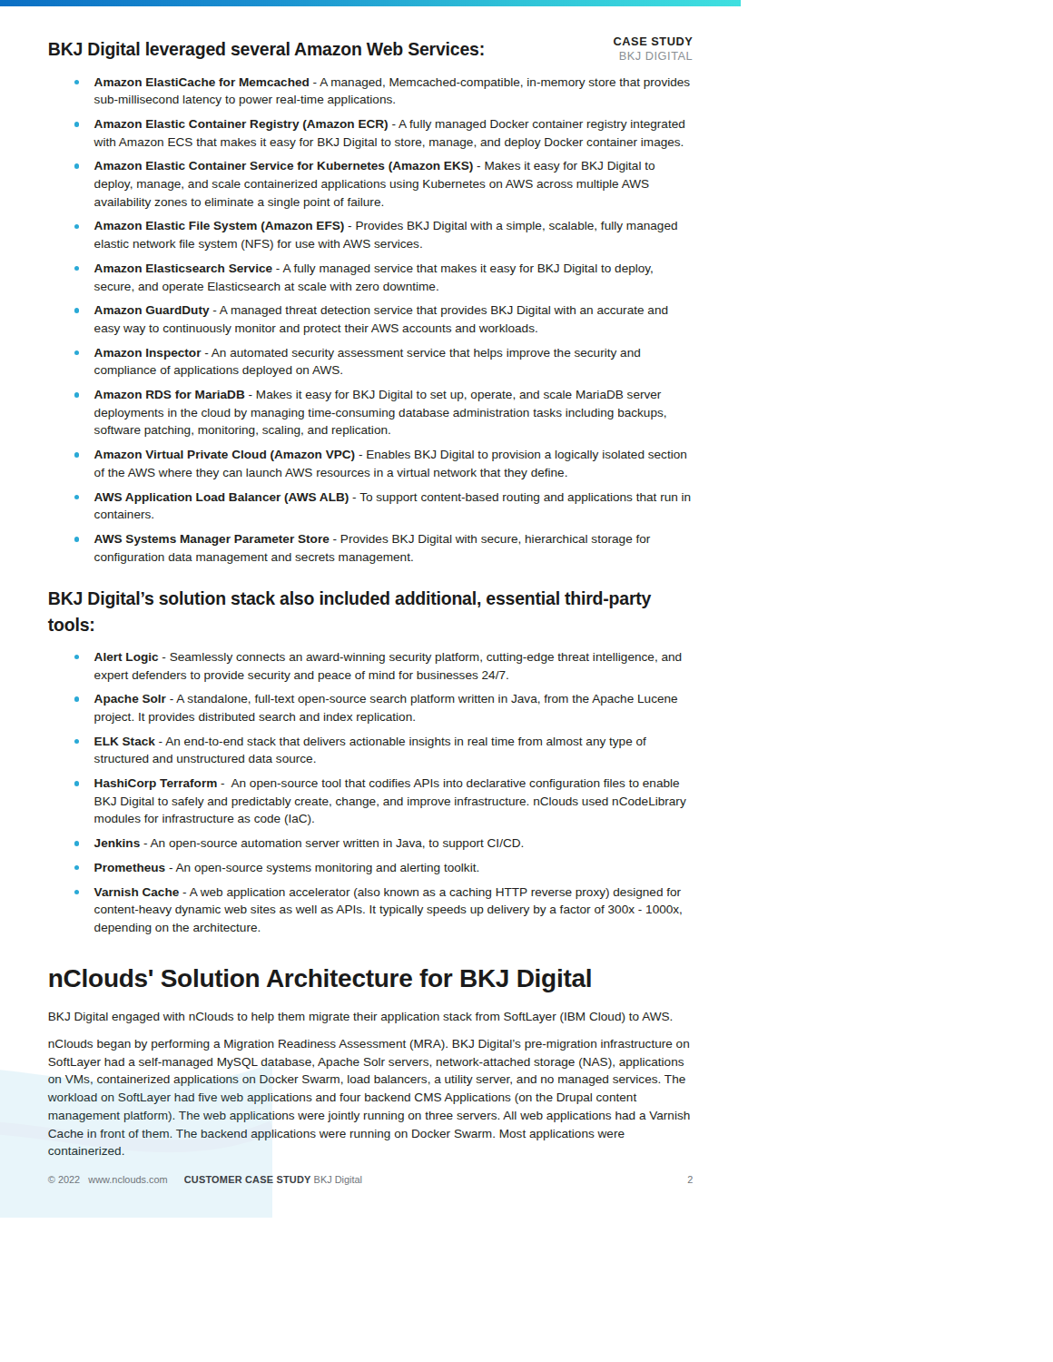CASE STUDY
BKJ DIGITAL
BKJ Digital leveraged several Amazon Web Services:
Amazon ElastiCache for Memcached - A managed, Memcached-compatible, in-memory store that provides sub-millisecond latency to power real-time applications.
Amazon Elastic Container Registry (Amazon ECR) - A fully managed Docker container registry integrated with Amazon ECS that makes it easy for BKJ Digital to store, manage, and deploy Docker container images.
Amazon Elastic Container Service for Kubernetes (Amazon EKS) - Makes it easy for BKJ Digital to deploy, manage, and scale containerized applications using Kubernetes on AWS across multiple AWS availability zones to eliminate a single point of failure.
Amazon Elastic File System (Amazon EFS) - Provides BKJ Digital with a simple, scalable, fully managed elastic network file system (NFS) for use with AWS services.
Amazon Elasticsearch Service - A fully managed service that makes it easy for BKJ Digital to deploy, secure, and operate Elasticsearch at scale with zero downtime.
Amazon GuardDuty - A managed threat detection service that provides BKJ Digital with an accurate and easy way to continuously monitor and protect their AWS accounts and workloads.
Amazon Inspector - An automated security assessment service that helps improve the security and compliance of applications deployed on AWS.
Amazon RDS for MariaDB - Makes it easy for BKJ Digital to set up, operate, and scale MariaDB server deployments in the cloud by managing time-consuming database administration tasks including backups, software patching, monitoring, scaling, and replication.
Amazon Virtual Private Cloud (Amazon VPC) - Enables BKJ Digital to provision a logically isolated section of the AWS where they can launch AWS resources in a virtual network that they define.
AWS Application Load Balancer (AWS ALB) - To support content-based routing and applications that run in containers.
AWS Systems Manager Parameter Store - Provides BKJ Digital with secure, hierarchical storage for configuration data management and secrets management.
BKJ Digital’s solution stack also included additional, essential third-party tools:
Alert Logic - Seamlessly connects an award-winning security platform, cutting-edge threat intelligence, and expert defenders to provide security and peace of mind for businesses 24/7.
Apache Solr - A standalone, full-text open-source search platform written in Java, from the Apache Lucene project. It provides distributed search and index replication.
ELK Stack - An end-to-end stack that delivers actionable insights in real time from almost any type of structured and unstructured data source.
HashiCorp Terraform - An open-source tool that codifies APIs into declarative configuration files to enable BKJ Digital to safely and predictably create, change, and improve infrastructure. nClouds used nCodeLibrary modules for infrastructure as code (IaC).
Jenkins - An open-source automation server written in Java, to support CI/CD.
Prometheus - An open-source systems monitoring and alerting toolkit.
Varnish Cache - A web application accelerator (also known as a caching HTTP reverse proxy) designed for content-heavy dynamic web sites as well as APIs. It typically speeds up delivery by a factor of 300x - 1000x, depending on the architecture.
nClouds' Solution Architecture for BKJ Digital
BKJ Digital engaged with nClouds to help them migrate their application stack from SoftLayer (IBM Cloud) to AWS.
nClouds began by performing a Migration Readiness Assessment (MRA). BKJ Digital’s pre-migration infrastructure on SoftLayer had a self-managed MySQL database, Apache Solr servers, network-attached storage (NAS), applications on VMs, containerized applications on Docker Swarm, load balancers, a utility server, and no managed services. The workload on SoftLayer had five web applications and four backend CMS Applications (on the Drupal content management platform). The web applications were jointly running on three servers. All web applications had a Varnish Cache in front of them. The backend applications were running on Docker Swarm. Most applications were containerized.
© 2022 www.nclouds.com CUSTOMER CASE STUDY BKJ Digital 2